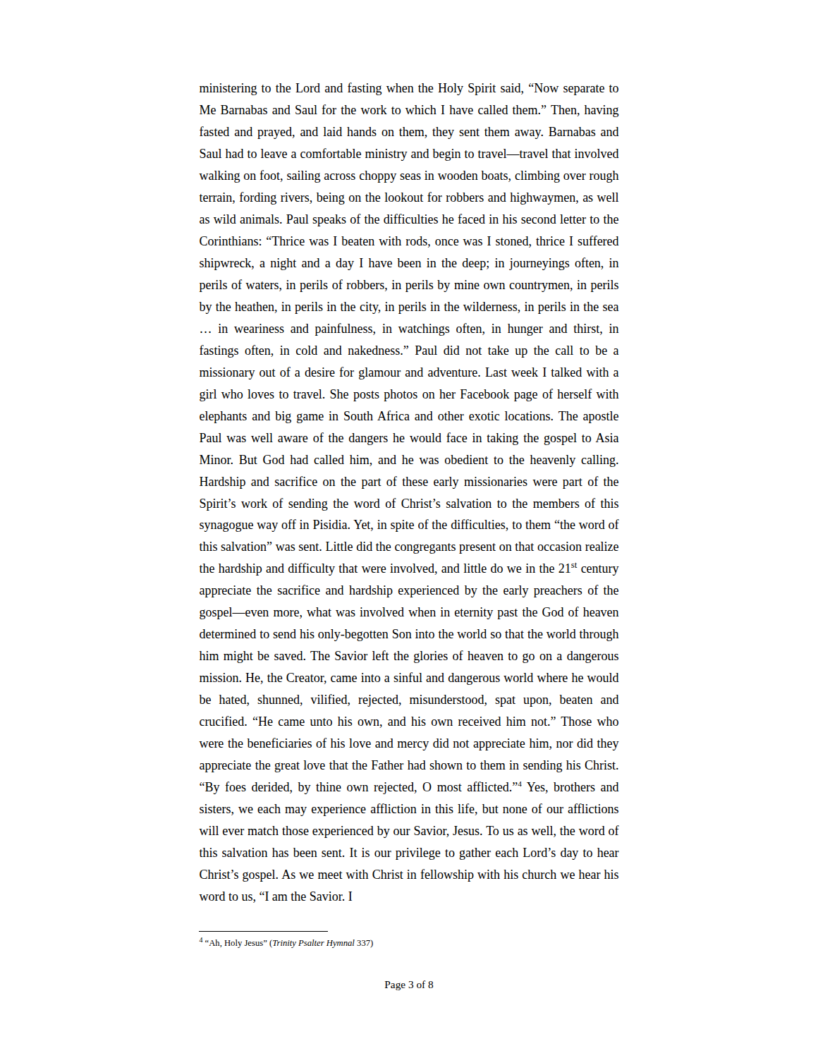ministering to the Lord and fasting when the Holy Spirit said, “Now separate to Me Barnabas and Saul for the work to which I have called them.” Then, having fasted and prayed, and laid hands on them, they sent them away. Barnabas and Saul had to leave a comfortable ministry and begin to travel—travel that involved walking on foot, sailing across choppy seas in wooden boats, climbing over rough terrain, fording rivers, being on the lookout for robbers and highwaymen, as well as wild animals. Paul speaks of the difficulties he faced in his second letter to the Corinthians: “Thrice was I beaten with rods, once was I stoned, thrice I suffered shipwreck, a night and a day I have been in the deep; in journeyings often, in perils of waters, in perils of robbers, in perils by mine own countrymen, in perils by the heathen, in perils in the city, in perils in the wilderness, in perils in the sea … in weariness and painfulness, in watchings often, in hunger and thirst, in fastings often, in cold and nakedness.” Paul did not take up the call to be a missionary out of a desire for glamour and adventure. Last week I talked with a girl who loves to travel. She posts photos on her Facebook page of herself with elephants and big game in South Africa and other exotic locations. The apostle Paul was well aware of the dangers he would face in taking the gospel to Asia Minor. But God had called him, and he was obedient to the heavenly calling. Hardship and sacrifice on the part of these early missionaries were part of the Spirit’s work of sending the word of Christ’s salvation to the members of this synagogue way off in Pisidia. Yet, in spite of the difficulties, to them “the word of this salvation” was sent. Little did the congregants present on that occasion realize the hardship and difficulty that were involved, and little do we in the 21st century appreciate the sacrifice and hardship experienced by the early preachers of the gospel—even more, what was involved when in eternity past the God of heaven determined to send his only-begotten Son into the world so that the world through him might be saved. The Savior left the glories of heaven to go on a dangerous mission. He, the Creator, came into a sinful and dangerous world where he would be hated, shunned, vilified, rejected, misunderstood, spat upon, beaten and crucified. “He came unto his own, and his own received him not.” Those who were the beneficiaries of his love and mercy did not appreciate him, nor did they appreciate the great love that the Father had shown to them in sending his Christ. “By foes derided, by thine own rejected, O most afflicted.”4 Yes, brothers and sisters, we each may experience affliction in this life, but none of our afflictions will ever match those experienced by our Savior, Jesus. To us as well, the word of this salvation has been sent. It is our privilege to gather each Lord’s day to hear Christ’s gospel. As we meet with Christ in fellowship with his church we hear his word to us, “I am the Savior. I
4 “Ah, Holy Jesus” (Trinity Psalter Hymnal 337)
Page 3 of 8